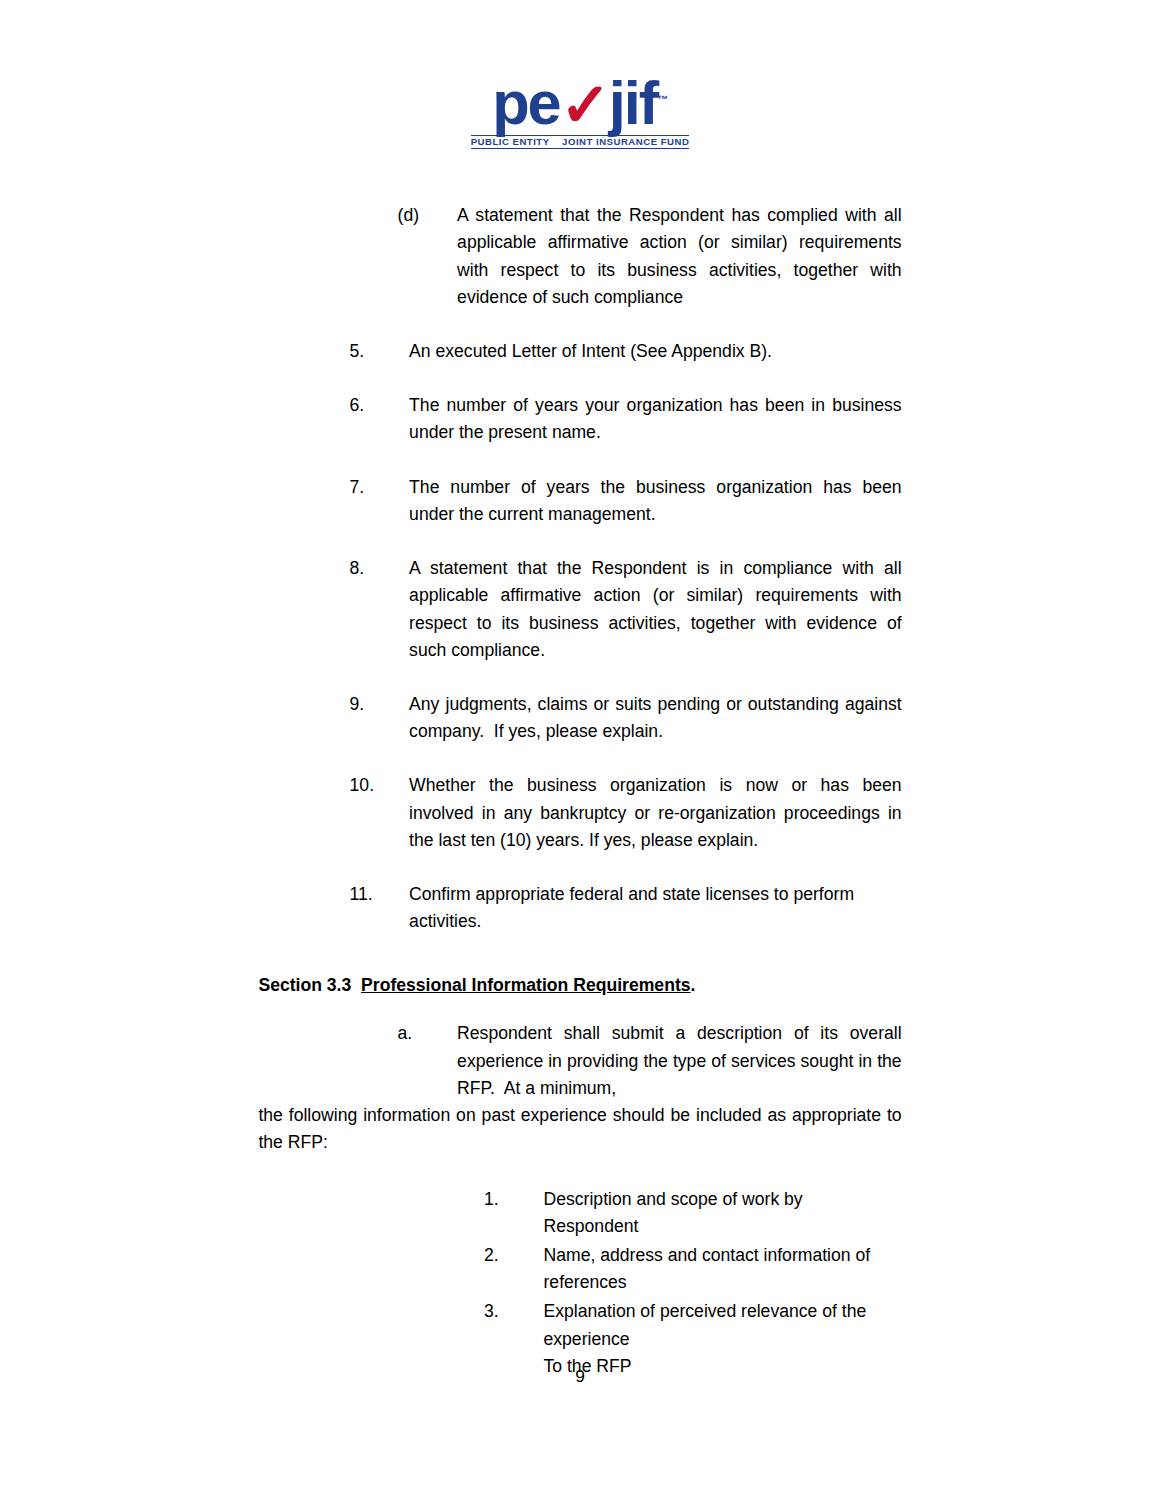pe✓jif™
PUBLIC ENTITY JOINT INSURANCE FUND
(d)
A statement that the Respondent has complied with all applicable affirmative action (or similar) requirements with respect to its business activities, together with evidence of such compliance
5.
An executed Letter of Intent (See Appendix B).
6.
The number of years your organization has been in business under the present name.
7.
The number of years the business organization has been under the current management.
8.
A statement that the Respondent is in compliance with all applicable affirmative action (or similar) requirements with respect to its business activities, together with evidence of such compliance.
9.
Any judgments, claims or suits pending or outstanding against company. If yes, please explain.
10.
Whether the business organization is now or has been involved in any bankruptcy or re-organization proceedings in the last ten (10) years. If yes, please explain.
11.
Confirm appropriate federal and state licenses to perform activities.
Section 3.3 Professional Information Requirements.
a.
Respondent shall submit a description of its overall experience in providing the type of services sought in the RFP. At a minimum,
the following information on past experience should be included as appropriate to the RFP:
1.
Description and scope of work by Respondent
2.
Name, address and contact information of references
3.
Explanation of perceived relevance of the experienceTo the RFP
9